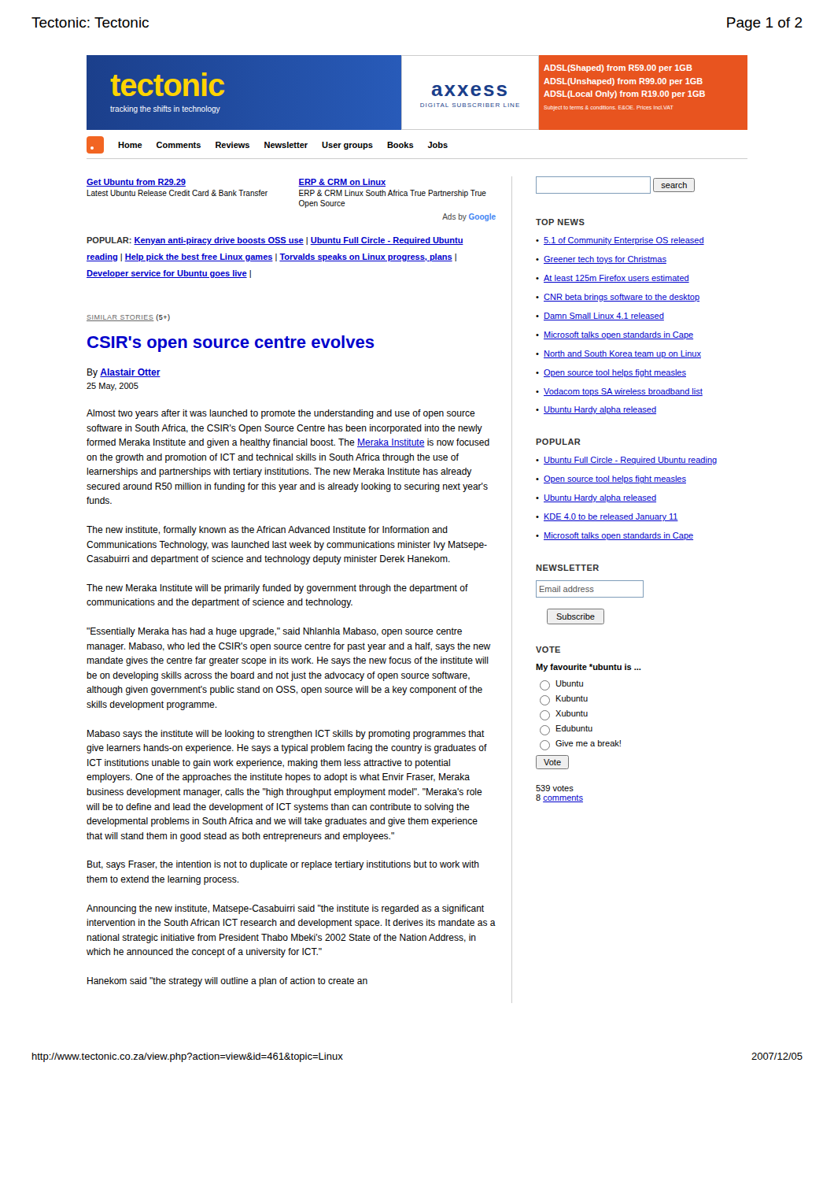Tectonic: Tectonic
Page 1 of 2
tectonictracking the shifts in technology
axxess
DIGITAL SUBSCRIBER LINE
ADSL(Shaped) from R59.00 per 1GB
ADSL(Unshaped) from R99.00 per 1GB
ADSL(Local Only) from R19.00 per 1GB
Subject to terms & conditions. E&OE. Prices Incl.VAT
Home Comments Reviews Newsletter User groups Books Jobs
Get Ubuntu from R29.29
Latest Ubuntu Release Credit Card & Bank Transfer
ERP & CRM on Linux
ERP & CRM Linux South Africa True Partnership True Open Source
Ads by Google
POPULAR: Kenyan anti-piracy drive boosts OSS use | Ubuntu Full Circle - Required Ubuntu reading | Help pick the best free Linux games | Torvalds speaks on Linux progress, plans | Developer service for Ubuntu goes live |
SIMILAR STORIES (5+)
CSIR's open source centre evolves
By Alastair Otter
25 May, 2005
Almost two years after it was launched to promote the understanding and use of open source software in South Africa, the CSIR's Open Source Centre has been incorporated into the newly formed Meraka Institute and given a healthy financial boost. The Meraka Institute is now focused on the growth and promotion of ICT and technical skills in South Africa through the use of learnerships and partnerships with tertiary institutions. The new Meraka Institute has already secured around R50 million in funding for this year and is already looking to securing next year's funds.
The new institute, formally known as the African Advanced Institute for Information and Communications Technology, was launched last week by communications minister Ivy Matsepe-Casabuirri and department of science and technology deputy minister Derek Hanekom.
The new Meraka Institute will be primarily funded by government through the department of communications and the department of science and technology.
"Essentially Meraka has had a huge upgrade," said Nhlanhla Mabaso, open source centre manager. Mabaso, who led the CSIR's open source centre for past year and a half, says the new mandate gives the centre far greater scope in its work. He says the new focus of the institute will be on developing skills across the board and not just the advocacy of open source software, although given government's public stand on OSS, open source will be a key component of the skills development programme.
Mabaso says the institute will be looking to strengthen ICT skills by promoting programmes that give learners hands-on experience. He says a typical problem facing the country is graduates of ICT institutions unable to gain work experience, making them less attractive to potential employers. One of the approaches the institute hopes to adopt is what Envir Fraser, Meraka business development manager, calls the "high throughput employment model". "Meraka's role will be to define and lead the development of ICT systems than can contribute to solving the developmental problems in South Africa and we will take graduates and give them experience that will stand them in good stead as both entrepreneurs and employees."
But, says Fraser, the intention is not to duplicate or replace tertiary institutions but to work with them to extend the learning process.
Announcing the new institute, Matsepe-Casabuirri said "the institute is regarded as a significant intervention in the South African ICT research and development space. It derives its mandate as a national strategic initiative from President Thabo Mbeki's 2002 State of the Nation Address, in which he announced the concept of a university for ICT."
Hanekom said "the strategy will outline a plan of action to create an
TOP NEWS
5.1 of Community Enterprise OS released
Greener tech toys for Christmas
At least 125m Firefox users estimated
CNR beta brings software to the desktop
Damn Small Linux 4.1 released
Microsoft talks open standards in Cape
North and South Korea team up on Linux
Open source tool helps fight measles
Vodacom tops SA wireless broadband list
Ubuntu Hardy alpha released
POPULAR
Ubuntu Full Circle - Required Ubuntu reading
Open source tool helps fight measles
Ubuntu Hardy alpha released
KDE 4.0 to be released January 11
Microsoft talks open standards in Cape
NEWSLETTER
VOTE
My favourite *ubuntu is ...
Ubuntu Kubuntu Xubuntu Edubuntu Give me a break!
539 votes
8 comments
http://www.tectonic.co.za/view.php?action=view&id=461&topic=Linux
2007/12/05